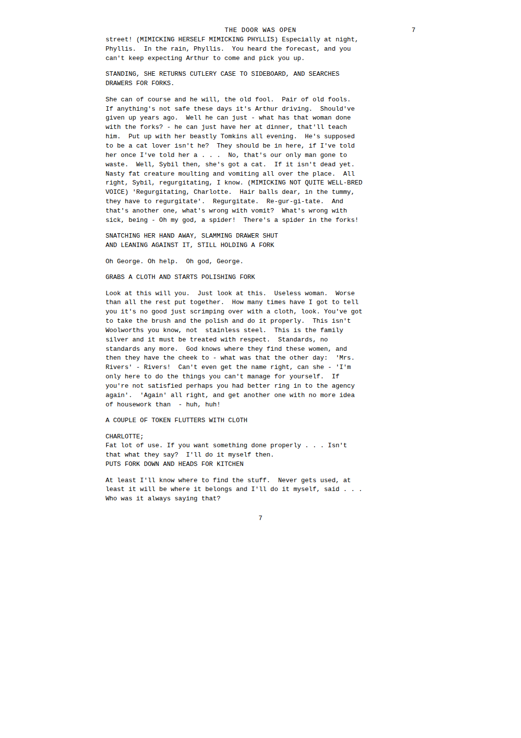THE DOOR WAS OPEN7
street! (MIMICKING HERSELF MIMICKING PHYLLIS) Especially at night, Phyllis. In the rain, Phyllis. You heard the forecast, and you can't keep expecting Arthur to come and pick you up.
STANDING, SHE RETURNS CUTLERY CASE TO SIDEBOARD, AND SEARCHES DRAWERS FOR FORKS.
She can of course and he will, the old fool. Pair of old fools. If anything's not safe these days it's Arthur driving. Should've given up years ago. Well he can just - what has that woman done with the forks? - he can just have her at dinner, that'll teach him. Put up with her beastly Tomkins all evening. He's supposed to be a cat lover isn't he? They should be in here, if I've told her once I've told her a . . . No, that's our only man gone to waste. Well, Sybil then, she's got a cat. If it isn't dead yet. Nasty fat creature moulting and vomiting all over the place. All right, Sybil, regurgitating, I know. (MIMICKING NOT QUITE WELL-BRED VOICE) 'Regurgitating, Charlotte. Hair balls dear, in the tummy, they have to regurgitate'. Regurgitate. Re-gur-gi-tate. And that's another one, what's wrong with vomit? What's wrong with sick, being - Oh my god, a spider! There's a spider in the forks!
SNATCHING HER HAND AWAY, SLAMMING DRAWER SHUT AND LEANING AGAINST IT, STILL HOLDING A FORK
Oh George. Oh help. Oh god, George.
GRABS A CLOTH AND STARTS POLISHING FORK
Look at this will you. Just look at this. Useless woman. Worse than all the rest put together. How many times have I got to tell you it's no good just scrimping over with a cloth, look. You've got to take the brush and the polish and do it properly. This isn't Woolworths you know, not stainless steel. This is the family silver and it must be treated with respect. Standards, no standards any more. God knows where they find these women, and then they have the cheek to - what was that the other day: 'Mrs. Rivers' - Rivers! Can't even get the name right, can she - 'I'm only here to do the things you can't manage for yourself. If you're not satisfied perhaps you had better ring in to the agency again'. 'Again' all right, and get another one with no more idea of housework than - huh, huh!
A COUPLE OF TOKEN FLUTTERS WITH CLOTH
CHARLOTTE; Fat lot of use. If you want something done properly . . . Isn't that what they say? I'll do it myself then.
PUTS FORK DOWN AND HEADS FOR KITCHEN
At least I'll know where to find the stuff. Never gets used, at least it will be where it belongs and I'll do it myself, said . . . Who was it always saying that?
7